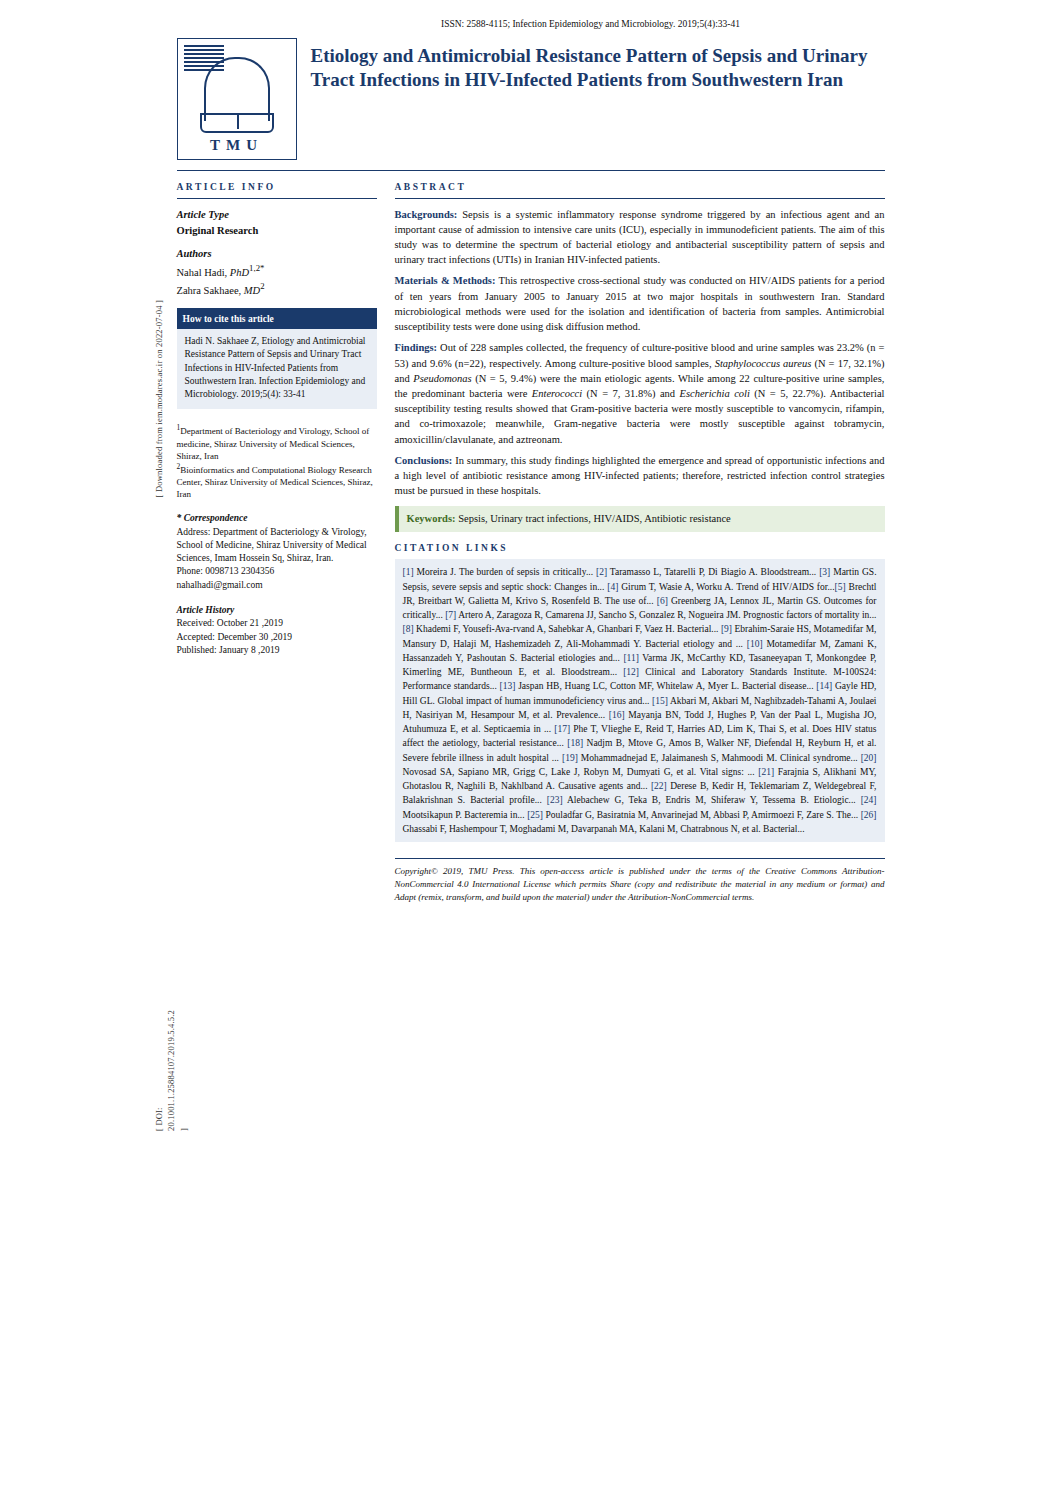[ Downloaded from iem.modares.ac.ir on 2022-07-04 ]
[ DOI: 20.1001.1.25884107.2019.5.4.5.2 ]
ISSN: 2588-4115; Infection Epidemiology and Microbiology. 2019;5(4):33-41
TMU
Etiology and Antimicrobial Resistance Pattern of Sepsis and Urinary Tract Infections in HIV-Infected Patients from Southwestern Iran
Article Info
Article Type
Original Research
Authors
Nahal Hadi, PhD1,2*
Zahra Sakhaee, MD2
How to cite this article
Hadi N. Sakhaee Z, Etiology and Antimicrobial Resistance Pattern of Sepsis and Urinary Tract Infections in HIV-Infected Patients from Southwestern Iran. Infection Epidemiology and Microbiology. 2019;5(4): 33-41
1Department of Bacteriology and Virology, School of medicine, Shiraz University of Medical Sciences, Shiraz, Iran
2Bioinformatics and Computational Biology Research Center, Shiraz University of Medical Sciences, Shiraz, Iran
* Correspondence
Address: Department of Bacteriology & Virology, School of Medicine, Shiraz University of Medical Sciences, Imam Hossein Sq, Shiraz, Iran.
Phone: 0098713 2304356
nahalhadi@gmail.com
Article History
Received: October 21 ,2019
Accepted: December 30 ,2019
Published: January 8 ,2019
Abstract
Backgrounds: Sepsis is a systemic inflammatory response syndrome triggered by an infectious agent and an important cause of admission to intensive care units (ICU), especially in immunodeficient patients. The aim of this study was to determine the spectrum of bacterial etiology and antibacterial susceptibility pattern of sepsis and urinary tract infections (UTIs) in Iranian HIV-infected patients.
Materials & Methods: This retrospective cross-sectional study was conducted on HIV/AIDS patients for a period of ten years from January 2005 to January 2015 at two major hospitals in southwestern Iran. Standard microbiological methods were used for the isolation and identification of bacteria from samples. Antimicrobial susceptibility tests were done using disk diffusion method.
Findings: Out of 228 samples collected, the frequency of culture-positive blood and urine samples was 23.2% (n = 53) and 9.6% (n=22), respectively. Among culture-positive blood samples, Staphylococcus aureus (N = 17, 32.1%) and Pseudomonas (N = 5, 9.4%) were the main etiologic agents. While among 22 culture-positive urine samples, the predominant bacteria were Enterococci (N = 7, 31.8%) and Escherichia coli (N = 5, 22.7%). Antibacterial susceptibility testing results showed that Gram-positive bacteria were mostly susceptible to vancomycin, rifampin, and co-trimoxazole; meanwhile, Gram-negative bacteria were mostly susceptible against tobramycin, amoxicillin/clavulanate, and aztreonam.
Conclusions: In summary, this study findings highlighted the emergence and spread of opportunistic infections and a high level of antibiotic resistance among HIV-infected patients; therefore, restricted infection control strategies must be pursued in these hospitals.
Keywords: Sepsis, Urinary tract infections, HIV/AIDS, Antibiotic resistance
CITATION LINKS
[1] Moreira J. The burden of sepsis in critically... [2] Taramasso L, Tatarelli P, Di Biagio A. Bloodstream... [3] Martin GS. Sepsis, severe sepsis and septic shock: Changes in... [4] Girum T, Wasie A, Worku A. Trend of HIV/AIDS for...[5] Brechtl JR, Breitbart W, Galietta M, Krivo S, Rosenfeld B. The use of... [6] Greenberg JA, Lennox JL, Martin GS. Outcomes for critically... [7] Artero A, Zaragoza R, Camarena JJ, Sancho S, Gonzalez R, Nogueira JM. Prognostic factors of mortality in... [8] Khademi F, Yousefi-Ava-rvand A, Sahebkar A, Ghanbari F, Vaez H. Bacterial... [9] Ebrahim-Saraie HS, Motamedifar M, Mansury D, Halaji M, Hashemizadeh Z, Ali-Mohammadi Y. Bacterial etiology and ... [10] Motamedifar M, Zamani K, Hassanzadeh Y, Pashoutan S. Bacterial etiologies and... [11] Varma JK, McCarthy KD, Tasaneeyapan T, Monkongdee P, Kimerling ME, Buntheoun E, et al. Bloodstream... [12] Clinical and Laboratory Standards Institute. M-100S24: Performance standards... [13] Jaspan HB, Huang LC, Cotton MF, Whitelaw A, Myer L. Bacterial disease... [14] Gayle HD, Hill GL. Global impact of human immunodeficiency virus and... [15] Akbari M, Akbari M, Naghibzadeh-Tahami A, Joulaei H, Nasiriyan M, Hesampour M, et al. Prevalence... [16] Mayanja BN, Todd J, Hughes P, Van der Paal L, Mugisha JO, Atuhumuza E, et al. Septicaemia in ... [17] Phe T, Vlieghe E, Reid T, Harries AD, Lim K, Thai S, et al. Does HIV status affect the aetiology, bacterial resistance... [18] Nadjm B, Mtove G, Amos B, Walker NF, Diefendal H, Reyburn H, et al. Severe febrile illness in adult hospital ... [19] Mohammadnejad E, Jalaimanesh S, Mahmoodi M. Clinical syndrome... [20] Novosad SA, Sapiano MR, Grigg C, Lake J, Robyn M, Dumyati G, et al. Vital signs: ... [21] Farajnia S, Alikhani MY, Ghotaslou R, Naghili B, Nakhlband A. Causative agents and... [22] Derese B, Kedir H, Teklemariam Z, Weldegebreal F, Balakrishnan S. Bacterial profile... [23] Alebachew G, Teka B, Endris M, Shiferaw Y, Tessema B. Etiologic... [24] Mootsikapun P. Bacteremia in... [25] Pouladfar G, Basiratnia M, Anvarinejad M, Abbasi P, Amirmoezi F, Zare S. The... [26] Ghassabi F, Hashempour T, Moghadami M, Davarpanah MA, Kalani M, Chatrabnous N, et al. Bacterial...
Copyright© 2019, TMU Press. This open-access article is published under the terms of the Creative Commons Attribution-NonCommercial 4.0 International License which permits Share (copy and redistribute the material in any medium or format) and Adapt (remix, transform, and build upon the material) under the Attribution-NonCommercial terms.